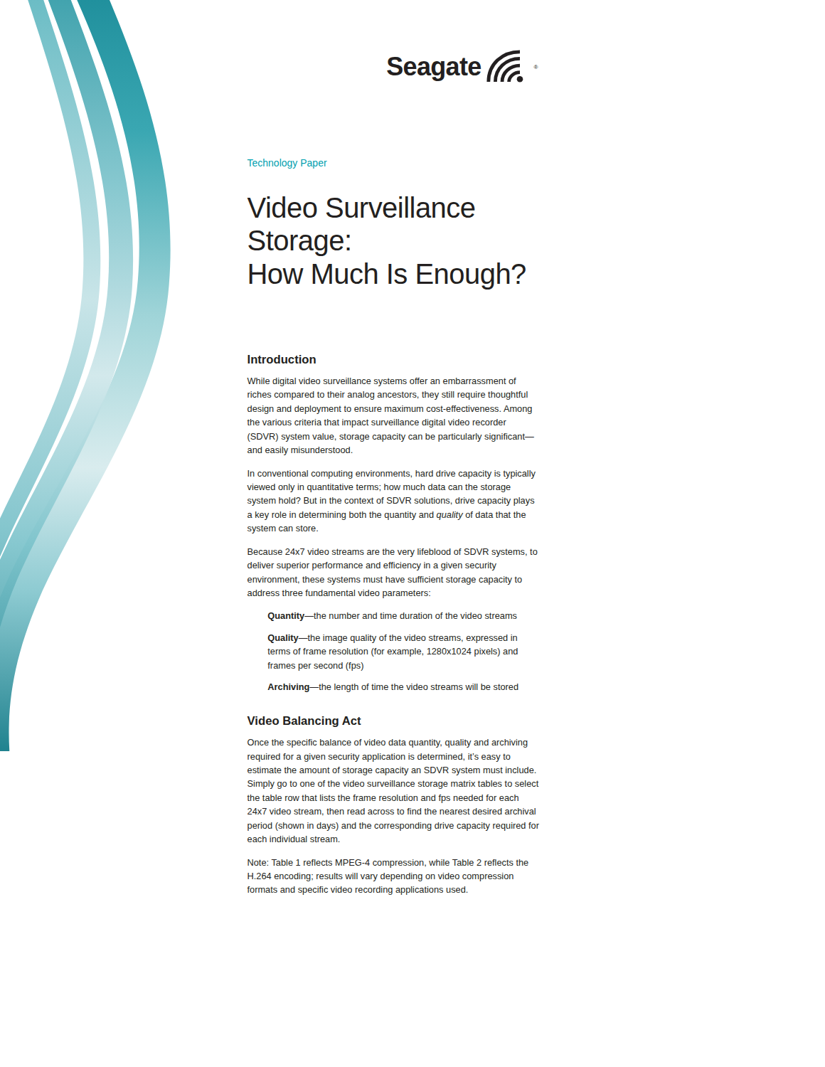Seagate ®
Technology Paper
Video Surveillance Storage:
How Much Is Enough?
Introduction
While digital video surveillance systems offer an embarrassment of riches compared to their analog ancestors, they still require thoughtful design and deployment to ensure maximum cost-effectiveness. Among the various criteria that impact surveillance digital video recorder (SDVR) system value, storage capacity can be particularly significant—and easily misunderstood.
In conventional computing environments, hard drive capacity is typically viewed only in quantitative terms; how much data can the storage system hold? But in the context of SDVR solutions, drive capacity plays a key role in determining both the quantity and quality of data that the system can store.
Because 24x7 video streams are the very lifeblood of SDVR systems, to deliver superior performance and efficiency in a given security environment, these systems must have sufficient storage capacity to address three fundamental video parameters:
Quantity—the number and time duration of the video streams
Quality—the image quality of the video streams, expressed in terms of frame resolution (for example, 1280x1024 pixels) and frames per second (fps)
Archiving—the length of time the video streams will be stored
Video Balancing Act
Once the specific balance of video data quantity, quality and archiving required for a given security application is determined, it’s easy to estimate the amount of storage capacity an SDVR system must include. Simply go to one of the video surveillance storage matrix tables to select the table row that lists the frame resolution and fps needed for each 24x7 video stream, then read across to find the nearest desired archival period (shown in days) and the corresponding drive capacity required for each individual stream.
Note: Table 1 reflects MPEG-4 compression, while Table 2 reflects the H.264 encoding; results will vary depending on video compression formats and specific video recording applications used.